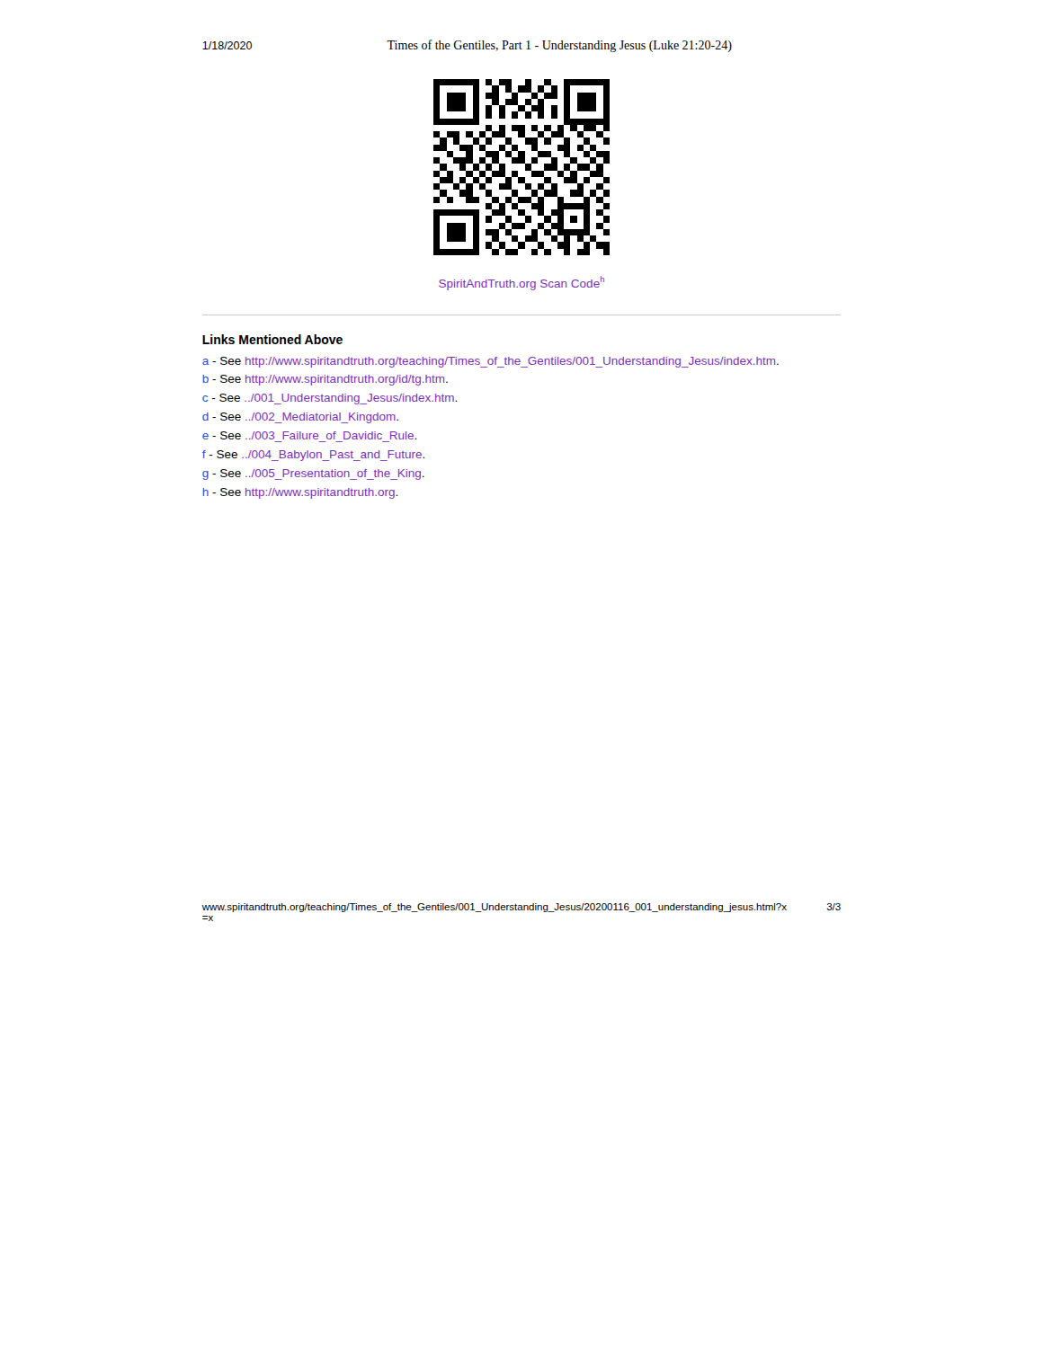1/18/2020
Times of the Gentiles, Part 1 - Understanding Jesus (Luke 21:20-24)
SpiritAndTruth.org Scan Codeh
Links Mentioned Above
a - See http://www.spiritandtruth.org/teaching/Times_of_the_Gentiles/001_Understanding_Jesus/index.htm.
b - See http://www.spiritandtruth.org/id/tg.htm.
c - See ../001_Understanding_Jesus/index.htm.
d - See ../002_Mediatorial_Kingdom.
e - See ../003_Failure_of_Davidic_Rule.
f - See ../004_Babylon_Past_and_Future.
g - See ../005_Presentation_of_the_King.
h - See http://www.spiritandtruth.org.
www.spiritandtruth.org/teaching/Times_of_the_Gentiles/001_Understanding_Jesus/20200116_001_understanding_jesus.html?x=x
3/3